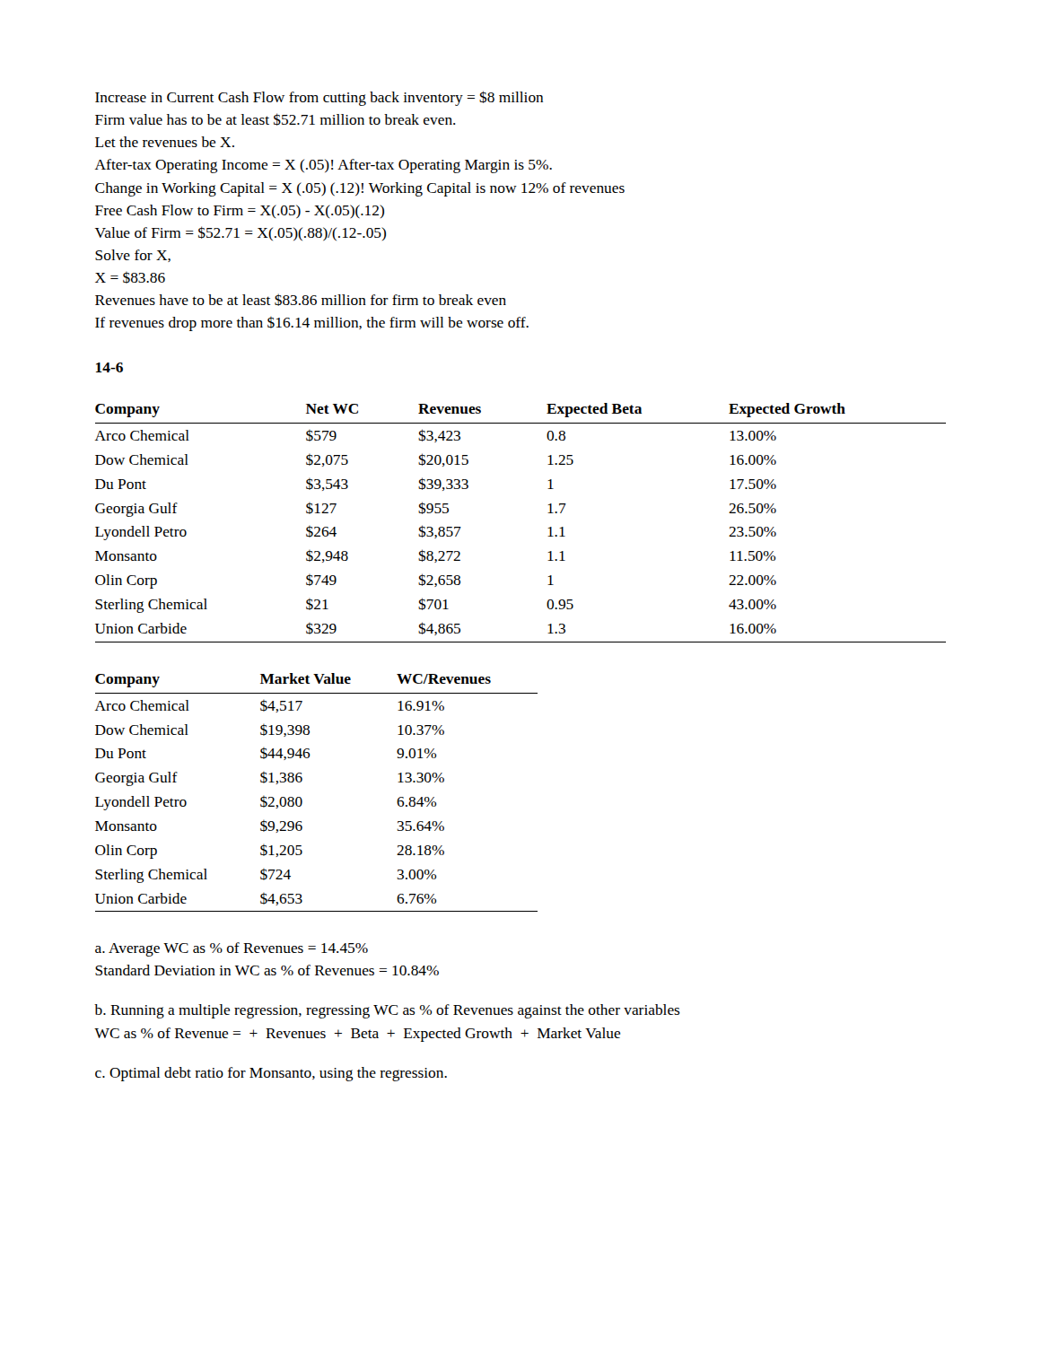Increase in Current Cash Flow from cutting back inventory = $8 million
Firm value has to be at least $52.71 million to break even.
Let the revenues be X.
After-tax Operating Income = X (.05)! After-tax Operating Margin is 5%.
Change in Working Capital = X (.05) (.12)! Working Capital is now 12% of revenues
Free Cash Flow to Firm = X(.05) - X(.05)(.12)
Value of Firm = $52.71 = X(.05)(.88)/(.12-.05)
Solve for X,
X = $83.86
Revenues have to be at least $83.86 million for firm to break even
If revenues drop more than $16.14 million, the firm will be worse off.
14-6
| Company | Net WC | Revenues | Expected Beta | Expected Growth |
| --- | --- | --- | --- | --- |
| Arco Chemical | $579 | $3,423 | 0.8 | 13.00% |
| Dow Chemical | $2,075 | $20,015 | 1.25 | 16.00% |
| Du Pont | $3,543 | $39,333 | 1 | 17.50% |
| Georgia Gulf | $127 | $955 | 1.7 | 26.50% |
| Lyondell Petro | $264 | $3,857 | 1.1 | 23.50% |
| Monsanto | $2,948 | $8,272 | 1.1 | 11.50% |
| Olin Corp | $749 | $2,658 | 1 | 22.00% |
| Sterling Chemical | $21 | $701 | 0.95 | 43.00% |
| Union Carbide | $329 | $4,865 | 1.3 | 16.00% |
| Company | Market Value | WC/Revenues |
| --- | --- | --- |
| Arco Chemical | $4,517 | 16.91% |
| Dow Chemical | $19,398 | 10.37% |
| Du Pont | $44,946 | 9.01% |
| Georgia Gulf | $1,386 | 13.30% |
| Lyondell Petro | $2,080 | 6.84% |
| Monsanto | $9,296 | 35.64% |
| Olin Corp | $1,205 | 28.18% |
| Sterling Chemical | $724 | 3.00% |
| Union Carbide | $4,653 | 6.76% |
a. Average WC as % of Revenues = 14.45%
Standard Deviation in WC as % of Revenues = 10.84%
b. Running a multiple regression, regressing WC as % of Revenues against the other variables
WC as % of Revenue = + Revenues + Beta + Expected Growth + Market Value
c. Optimal debt ratio for Monsanto, using the regression.